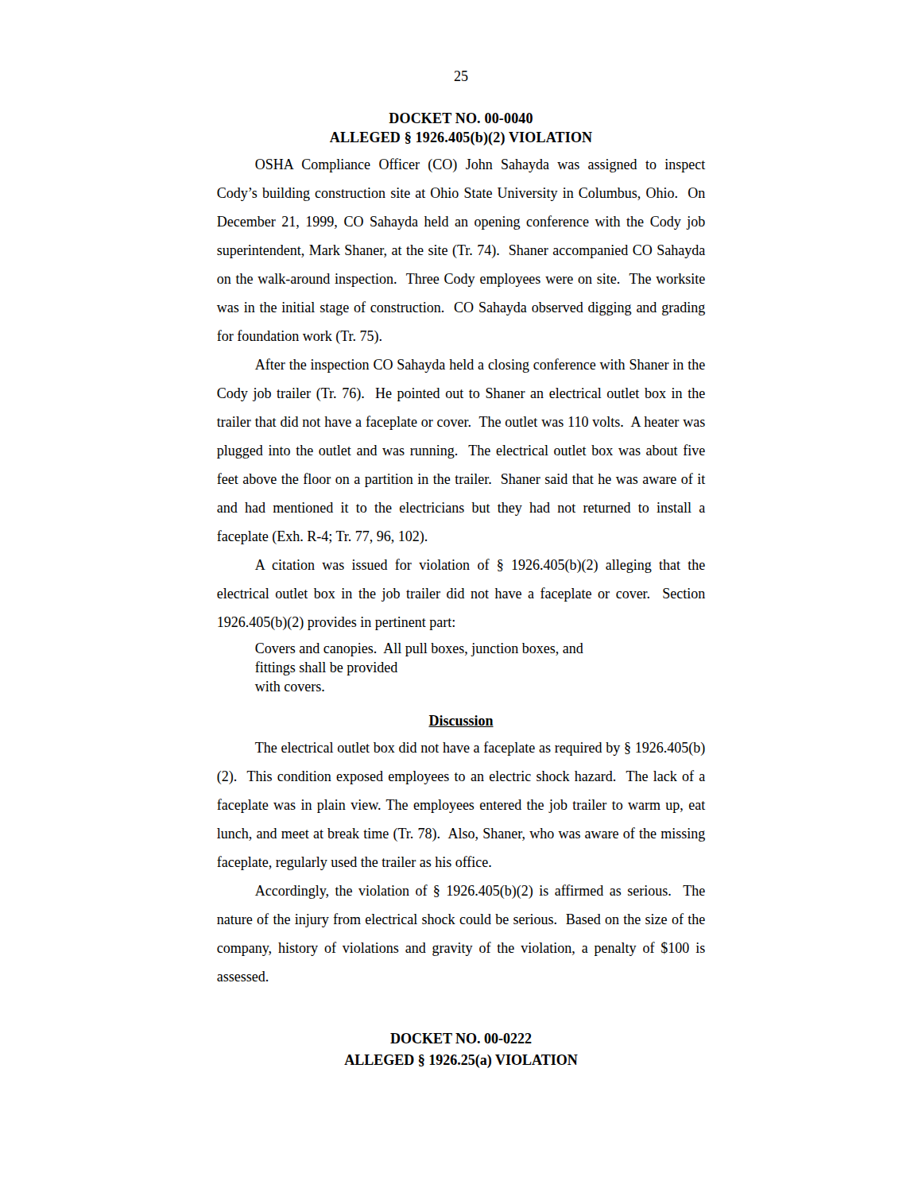25
DOCKET NO. 00-0040 ALLEGED § 1926.405(b)(2) VIOLATION
OSHA Compliance Officer (CO) John Sahayda was assigned to inspect Cody’s building construction site at Ohio State University in Columbus, Ohio. On December 21, 1999, CO Sahayda held an opening conference with the Cody job superintendent, Mark Shaner, at the site (Tr. 74). Shaner accompanied CO Sahayda on the walk-around inspection. Three Cody employees were on site. The worksite was in the initial stage of construction. CO Sahayda observed digging and grading for foundation work (Tr. 75).
After the inspection CO Sahayda held a closing conference with Shaner in the Cody job trailer (Tr. 76). He pointed out to Shaner an electrical outlet box in the trailer that did not have a faceplate or cover. The outlet was 110 volts. A heater was plugged into the outlet and was running. The electrical outlet box was about five feet above the floor on a partition in the trailer. Shaner said that he was aware of it and had mentioned it to the electricians but they had not returned to install a faceplate (Exh. R-4; Tr. 77, 96, 102).
A citation was issued for violation of § 1926.405(b)(2) alleging that the electrical outlet box in the job trailer did not have a faceplate or cover. Section 1926.405(b)(2) provides in pertinent part:
Covers and canopies. All pull boxes, junction boxes, and fittings shall be provided with covers.
Discussion
The electrical outlet box did not have a faceplate as required by § 1926.405(b)(2). This condition exposed employees to an electric shock hazard. The lack of a faceplate was in plain view. The employees entered the job trailer to warm up, eat lunch, and meet at break time (Tr. 78). Also, Shaner, who was aware of the missing faceplate, regularly used the trailer as his office.
Accordingly, the violation of § 1926.405(b)(2) is affirmed as serious. The nature of the injury from electrical shock could be serious. Based on the size of the company, history of violations and gravity of the violation, a penalty of $100 is assessed.
DOCKET NO. 00-0222
ALLEGED § 1926.25(a) VIOLATION